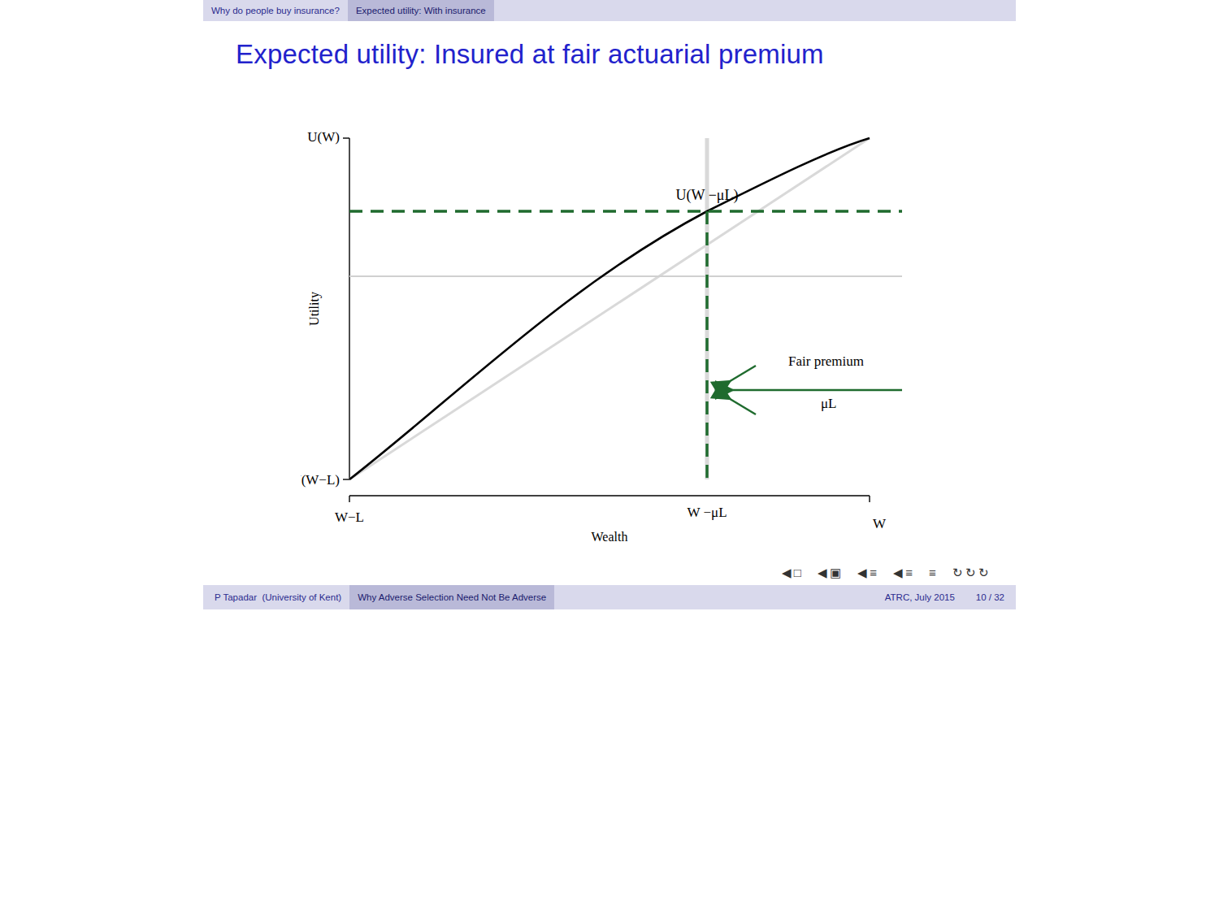Why do people buy insurance?
Expected utility: With insurance
Expected utility: Insured at fair actuarial premium
U(W) U(W−L) W−L W −μL W U(W −μL) Fair premium μL Utility Wealth
◀□ ◀▣ ◀≡ ◀≡ ≡ ↻↻↻
P Tapadar (University of Kent)
Why Adverse Selection Need Not Be Adverse
ATRC, July 201510 / 32